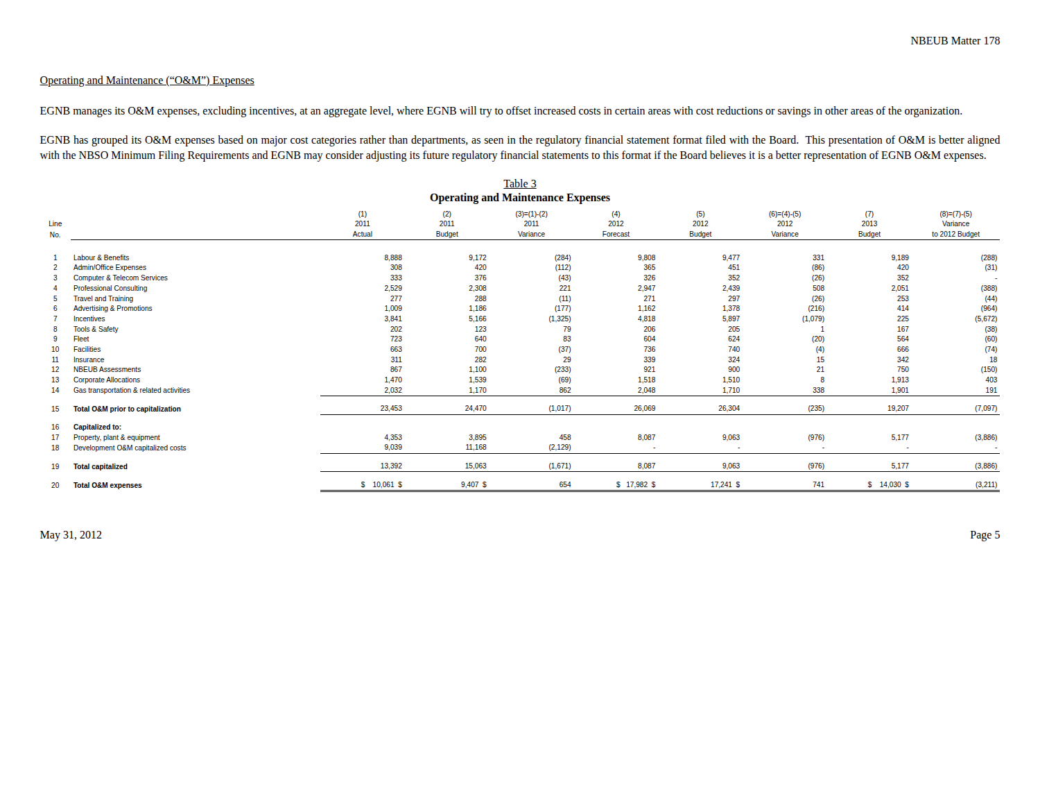NBEUB Matter 178
Operating and Maintenance (“O&M”) Expenses
EGNB manages its O&M expenses, excluding incentives, at an aggregate level, where EGNB will try to offset increased costs in certain areas with cost reductions or savings in other areas of the organization.
EGNB has grouped its O&M expenses based on major cost categories rather than departments, as seen in the regulatory financial statement format filed with the Board. This presentation of O&M is better aligned with the NBSO Minimum Filing Requirements and EGNB may consider adjusting its future regulatory financial statements to this format if the Board believes it is a better representation of EGNB O&M expenses.
Table 3
Operating and Maintenance Expenses
| | | (1) | (2) | (3)=(1)-(2) | (4) | (5) | (6)=(4)-(5) | (7) | (8)=(7)-(5) |
| Line | | 2011 | 2011 | 2011 | 2012 | 2012 | 2012 | 2013 | Variance |
| No. | | Actual | Budget | Variance | Forecast | Budget | Variance | Budget | to 2012 Budget |
| 1 | Labour & Benefits | 8,888 | 9,172 | (284) | 9,808 | 9,477 | 331 | 9,189 | (288) |
| 2 | Admin/Office Expenses | 308 | 420 | (112) | 365 | 451 | (86) | 420 | (31) |
| 3 | Computer & Telecom Services | 333 | 376 | (43) | 326 | 352 | (26) | 352 | - |
| 4 | Professional Consulting | 2,529 | 2,308 | 221 | 2,947 | 2,439 | 508 | 2,051 | (388) |
| 5 | Travel and Training | 277 | 288 | (11) | 271 | 297 | (26) | 253 | (44) |
| 6 | Advertising & Promotions | 1,009 | 1,186 | (177) | 1,162 | 1,378 | (216) | 414 | (964) |
| 7 | Incentives | 3,841 | 5,166 | (1,325) | 4,818 | 5,897 | (1,079) | 225 | (5,672) |
| 8 | Tools & Safety | 202 | 123 | 79 | 206 | 205 | 1 | 167 | (38) |
| 9 | Fleet | 723 | 640 | 83 | 604 | 624 | (20) | 564 | (60) |
| 10 | Facilities | 663 | 700 | (37) | 736 | 740 | (4) | 666 | (74) |
| 11 | Insurance | 311 | 282 | 29 | 339 | 324 | 15 | 342 | 18 |
| 12 | NBEUB Assessments | 867 | 1,100 | (233) | 921 | 900 | 21 | 750 | (150) |
| 13 | Corporate Allocations | 1,470 | 1,539 | (69) | 1,518 | 1,510 | 8 | 1,913 | 403 |
| 14 | Gas transportation & related activities | 2,032 | 1,170 | 862 | 2,048 | 1,710 | 338 | 1,901 | 191 |
| 15 | Total O&M prior to capitalization | 23,453 | 24,470 | (1,017) | 26,069 | 26,304 | (235) | 19,207 | (7,097) |
| 16 | Capitalized to: | | | | | | | | |
| 17 | Property, plant & equipment | 4,353 | 3,895 | 458 | 8,087 | 9,063 | (976) | 5,177 | (3,886) |
| 18 | Development O&M capitalized costs | 9,039 | 11,168 | (2,129) | - | - | - | - | - |
| 19 | Total capitalized | 13,392 | 15,063 | (1,671) | 8,087 | 9,063 | (976) | 5,177 | (3,886) |
| 20 | Total O&M expenses | $ 10,061 $ | 9,407 $ | 654 | $ 17,982 $ | 17,241 $ | 741 | $ 14,030 $ | (3,211) |
May 31, 2012
Page 5